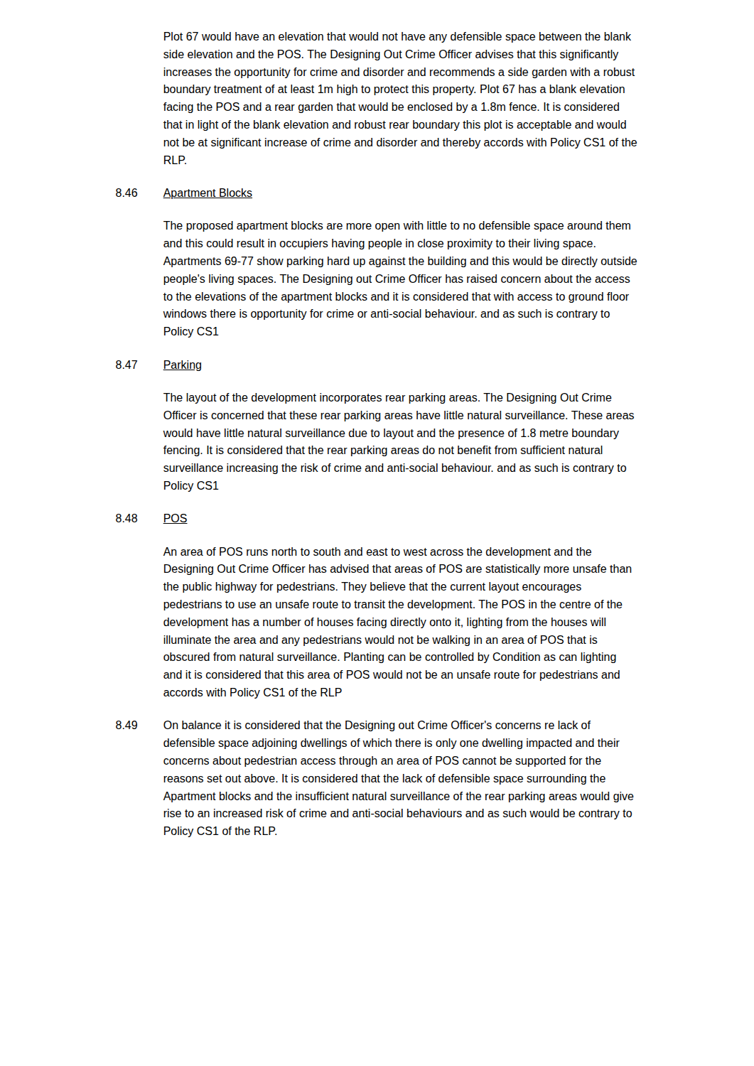Plot 67 would have an elevation that would not have any defensible space between the blank side elevation and the POS. The Designing Out Crime Officer advises that this significantly increases the opportunity for crime and disorder and recommends a side garden with a robust boundary treatment of at least 1m high to protect this property. Plot 67 has a blank elevation facing the POS and a rear garden that would be enclosed by a 1.8m fence. It is considered that in light of the blank elevation and robust rear boundary this plot is acceptable and would not be at significant increase of crime and disorder and thereby accords with Policy CS1 of the RLP.
8.46
Apartment Blocks
The proposed apartment blocks are more open with little to no defensible space around them and this could result in occupiers having people in close proximity to their living space. Apartments 69-77 show parking hard up against the building and this would be directly outside people's living spaces. The Designing out Crime Officer has raised concern about the access to the elevations of the apartment blocks and it is considered that with access to ground floor windows there is opportunity for crime or anti-social behaviour. and as such is contrary to Policy CS1
8.47
Parking
The layout of the development incorporates rear parking areas. The Designing Out Crime Officer is concerned that these rear parking areas have little natural surveillance. These areas would have little natural surveillance due to layout and the presence of 1.8 metre boundary fencing. It is considered that the rear parking areas do not benefit from sufficient natural surveillance increasing the risk of crime and anti-social behaviour. and as such is contrary to Policy CS1
8.48
POS
An area of POS runs north to south and east to west across the development and the Designing Out Crime Officer has advised that areas of POS are statistically more unsafe than the public highway for pedestrians. They believe that the current layout encourages pedestrians to use an unsafe route to transit the development. The POS in the centre of the development has a number of houses facing directly onto it, lighting from the houses will illuminate the area and any pedestrians would not be walking in an area of POS that is obscured from natural surveillance. Planting can be controlled by Condition as can lighting and it is considered that this area of POS would not be an unsafe route for pedestrians and accords with Policy CS1 of the RLP
8.49
On balance it is considered that the Designing out Crime Officer's concerns re lack of defensible space adjoining dwellings of which there is only one dwelling impacted and their concerns about pedestrian access through an area of POS cannot be supported for the reasons set out above. It is considered that the lack of defensible space surrounding the Apartment blocks and the insufficient natural surveillance of the rear parking areas would give rise to an increased risk of crime and anti-social behaviours and as such would be contrary to Policy CS1 of the RLP.